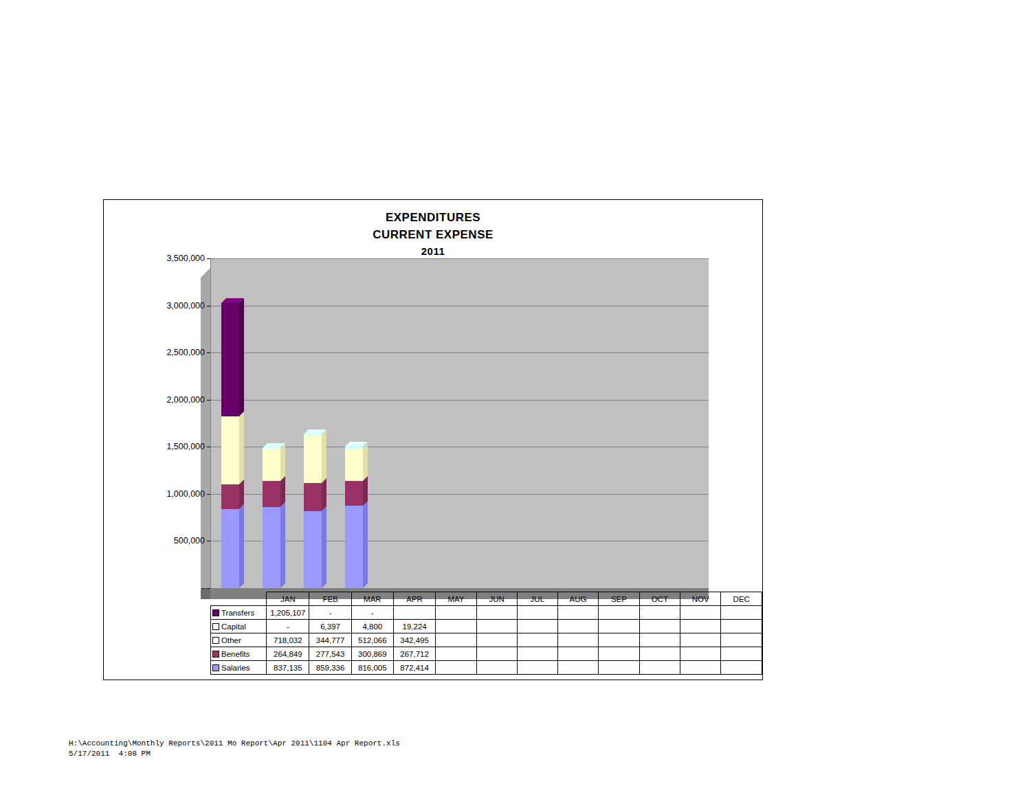EXPENDITURES
CURRENT EXPENSE
2011
3,500,000
3,000,000
2,500,000
2,000,000
1,500,000
1,000,000
500,000
-
| | JAN | FEB | MAR | APR | MAY | JUN | JUL | AUG | SEP | OCT | NOV | DEC |
| --- | --- | --- | --- | --- | --- | --- | --- | --- | --- | --- | --- | --- |
| Transfers | 1,205,107 | - | - | | | | | | | | | |
| Capital | - | 6,397 | 4,800 | 19,224 | | | | | | | | |
| Other | 718,032 | 344,777 | 512,066 | 342,495 | | | | | | | | |
| Benefits | 264,849 | 277,543 | 300,869 | 267,712 | | | | | | | | |
| Salaries | 837,135 | 859,336 | 816,005 | 872,414 | | | | | | | | |
H:\Accounting\Monthly Reports\2011 Mo Report\Apr 2011\1104 Apr Report.xls 5/17/2011 4:08 PM